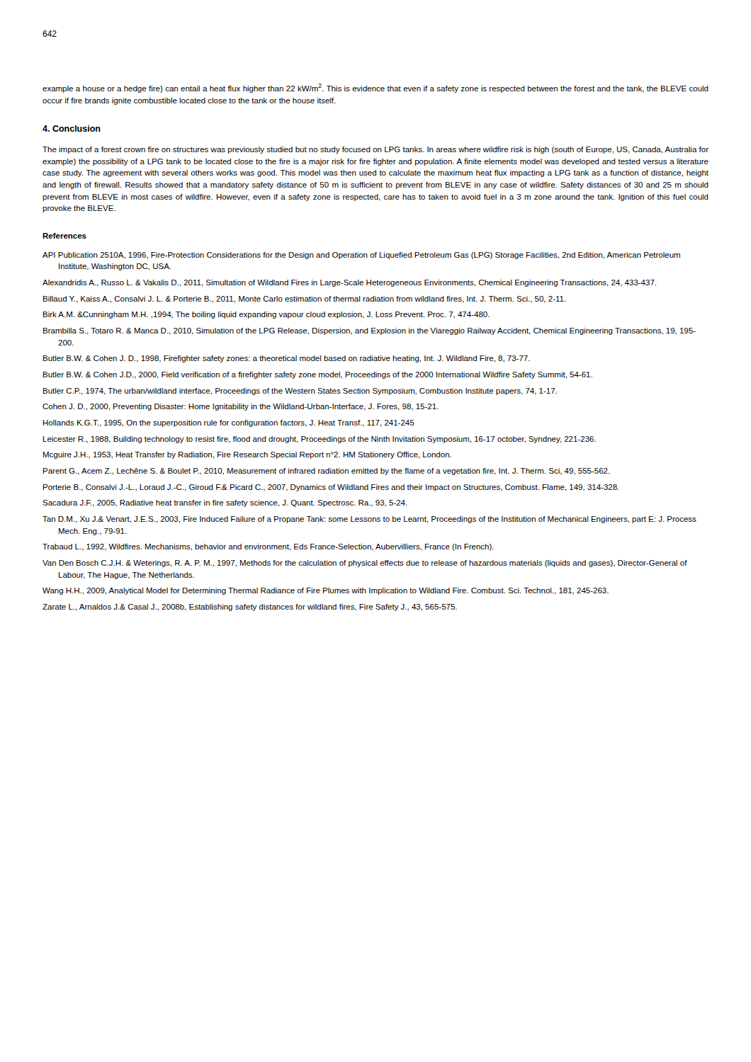642
example a house or a hedge fire) can entail a heat flux higher than 22 kW/m2. This is evidence that even if a safety zone is respected between the forest and the tank, the BLEVE could occur if fire brands ignite combustible located close to the tank or the house itself.
4. Conclusion
The impact of a forest crown fire on structures was previously studied but no study focused on LPG tanks. In areas where wildfire risk is high (south of Europe, US, Canada, Australia for example) the possibility of a LPG tank to be located close to the fire is a major risk for fire fighter and population. A finite elements model was developed and tested versus a literature case study. The agreement with several others works was good. This model was then used to calculate the maximum heat flux impacting a LPG tank as a function of distance, height and length of firewall. Results showed that a mandatory safety distance of 50 m is sufficient to prevent from BLEVE in any case of wildfire. Safety distances of 30 and 25 m should prevent from BLEVE in most cases of wildfire. However, even if a safety zone is respected, care has to taken to avoid fuel in a 3 m zone around the tank. Ignition of this fuel could provoke the BLEVE.
References
API Publication 2510A, 1996, Fire-Protection Considerations for the Design and Operation of Liquefied Petroleum Gas (LPG) Storage Facilities, 2nd Edition, American Petroleum Institute, Washington DC, USA.
Alexandridis A., Russo L. & Vakalis D., 2011, Simultation of Wildland Fires in Large-Scale Heterogeneous Environments, Chemical Engineering Transactions, 24, 433-437.
Billaud Y., Kaiss A., Consalvi J. L. & Porterie B., 2011, Monte Carlo estimation of thermal radiation from wildland fires, Int. J. Therm. Sci., 50, 2-11.
Birk A.M. &Cunningham M.H. ,1994, The boiling liquid expanding vapour cloud explosion, J. Loss Prevent. Proc. 7, 474-480.
Brambilla S., Totaro R. & Manca D., 2010, Simulation of the LPG Release, Dispersion, and Explosion in the Viareggio Railway Accident, Chemical Engineering Transactions, 19, 195-200.
Butler B.W. & Cohen J. D., 1998, Firefighter safety zones: a theoretical model based on radiative heating, Int. J. Wildland Fire, 8, 73-77.
Butler B.W. & Cohen J.D., 2000, Field verification of a firefighter safety zone model, Proceedings of the 2000 International Wildfire Safety Summit, 54-61.
Butler C.P., 1974, The urban/wildland interface, Proceedings of the Western States Section Symposium, Combustion Institute papers, 74, 1-17.
Cohen J. D., 2000, Preventing Disaster: Home Ignitability in the Wildland-Urban-Interface, J. Fores, 98, 15-21.
Hollands K.G.T., 1995, On the superposition rule for configuration factors, J. Heat Transf., 117, 241-245
Leicester R., 1988, Building technology to resist fire, flood and drought, Proceedings of the Ninth Invitation Symposium, 16-17 october, Syndney, 221-236.
Mcguire J.H., 1953, Heat Transfer by Radiation, Fire Research Special Report n°2. HM Stationery Office, London.
Parent G., Acem Z., Lechêne S. & Boulet P., 2010, Measurement of infrared radiation emitted by the flame of a vegetation fire, Int. J. Therm. Sci, 49, 555-562.
Porterie B., Consalvi J.-L., Loraud J.-C., Giroud F.& Picard C., 2007, Dynamics of Wildland Fires and their Impact on Structures, Combust. Flame, 149, 314-328.
Sacadura J.F., 2005, Radiative heat transfer in fire safety science, J. Quant. Spectrosc. Ra., 93, 5-24.
Tan D.M., Xu J.& Venart, J.E.S., 2003, Fire Induced Failure of a Propane Tank: some Lessons to be Learnt, Proceedings of the Institution of Mechanical Engineers, part E: J. Process Mech. Eng., 79-91.
Trabaud L., 1992, Wildfires. Mechanisms, behavior and environment, Eds France-Selection, Aubervilliers, France (In French).
Van Den Bosch C.J.H. & Weterings, R. A. P. M., 1997, Methods for the calculation of physical effects due to release of hazardous materials (liquids and gases), Director-General of Labour, The Hague, The Netherlands.
Wang H.H., 2009, Analytical Model for Determining Thermal Radiance of Fire Plumes with Implication to Wildland Fire. Combust. Sci. Technol., 181, 245-263.
Zarate L., Arnaldos J.& Casal J., 2008b, Establishing safety distances for wildland fires, Fire Safety J., 43, 565-575.